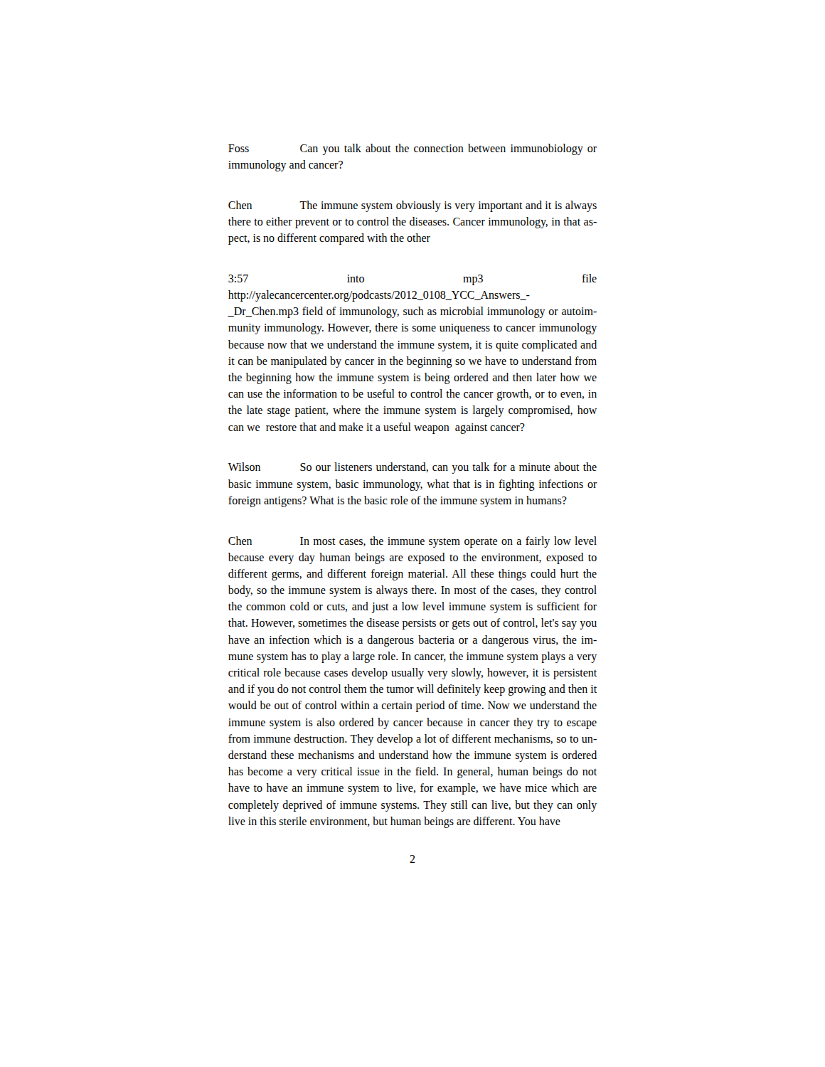Foss Can you talk about the connection between immunobiology or immunology and cancer?
Chen The immune system obviously is very important and it is always there to either prevent or to control the diseases. Cancer immunology, in that aspect, is no different compared with the other
3:57 into mp3 file http://yalecancercenter.org/podcasts/2012_0108_YCC_Answers_-_Dr_Chen.mp3 field of immunology, such as microbial immunology or autoimmunity immunology. However, there is some uniqueness to cancer immunology because now that we understand the immune system, it is quite complicated and it can be manipulated by cancer in the beginning so we have to understand from the beginning how the immune system is being ordered and then later how we can use the information to be useful to control the cancer growth, or to even, in the late stage patient, where the immune system is largely compromised, how can we restore that and make it a useful weapon against cancer?
Wilson So our listeners understand, can you talk for a minute about the basic immune system, basic immunology, what that is in fighting infections or foreign antigens? What is the basic role of the immune system in humans?
Chen In most cases, the immune system operate on a fairly low level because every day human beings are exposed to the environment, exposed to different germs, and different foreign material. All these things could hurt the body, so the immune system is always there. In most of the cases, they control the common cold or cuts, and just a low level immune system is sufficient for that. However, sometimes the disease persists or gets out of control, let's say you have an infection which is a dangerous bacteria or a dangerous virus, the immune system has to play a large role. In cancer, the immune system plays a very critical role because cases develop usually very slowly, however, it is persistent and if you do not control them the tumor will definitely keep growing and then it would be out of control within a certain period of time. Now we understand the immune system is also ordered by cancer because in cancer they try to escape from immune destruction. They develop a lot of different mechanisms, so to understand these mechanisms and understand how the immune system is ordered has become a very critical issue in the field. In general, human beings do not have to have an immune system to live, for example, we have mice which are completely deprived of immune systems. They still can live, but they can only live in this sterile environment, but human beings are different. You have
2